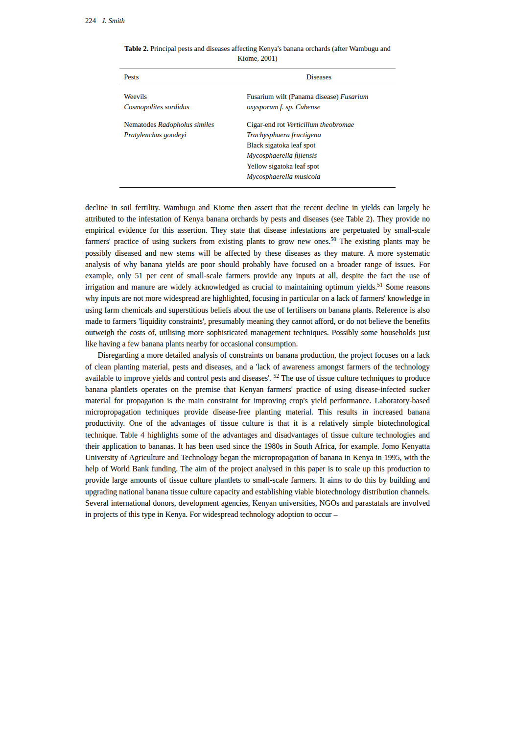224 J. Smith
Table 2. Principal pests and diseases affecting Kenya's banana orchards (after Wambugu and Kiome, 2001)
| Pests | Diseases |
| --- | --- |
| Weevils Cosmopolites sordidus | Fusarium wilt (Panama disease) Fusarium oxysporum f. sp. Cubense |
| Nematodes Radopholus similes Pratylenchus goodeyi | Cigar-end rot Verticillum theobromae Trachysphaera fructigena Black sigatoka leaf spot Mycosphaerella fijiensis Yellow sigatoka leaf spot Mycosphaerella musicola |
decline in soil fertility. Wambugu and Kiome then assert that the recent decline in yields can largely be attributed to the infestation of Kenya banana orchards by pests and diseases (see Table 2). They provide no empirical evidence for this assertion. They state that disease infestations are perpetuated by small-scale farmers' practice of using suckers from existing plants to grow new ones.50 The existing plants may be possibly diseased and new stems will be affected by these diseases as they mature. A more systematic analysis of why banana yields are poor should probably have focused on a broader range of issues. For example, only 51 per cent of small-scale farmers provide any inputs at all, despite the fact the use of irrigation and manure are widely acknowledged as crucial to maintaining optimum yields.51 Some reasons why inputs are not more widespread are highlighted, focusing in particular on a lack of farmers' knowledge in using farm chemicals and superstitious beliefs about the use of fertilisers on banana plants. Reference is also made to farmers 'liquidity constraints', presumably meaning they cannot afford, or do not believe the benefits outweigh the costs of, utilising more sophisticated management techniques. Possibly some households just like having a few banana plants nearby for occasional consumption.
Disregarding a more detailed analysis of constraints on banana production, the project focuses on a lack of clean planting material, pests and diseases, and a 'lack of awareness amongst farmers of the technology available to improve yields and control pests and diseases'. 52 The use of tissue culture techniques to produce banana plantlets operates on the premise that Kenyan farmers' practice of using disease-infected sucker material for propagation is the main constraint for improving crop's yield performance. Laboratory-based micropropagation techniques provide disease-free planting material. This results in increased banana productivity. One of the advantages of tissue culture is that it is a relatively simple biotechnological technique. Table 4 highlights some of the advantages and disadvantages of tissue culture technologies and their application to bananas. It has been used since the 1980s in South Africa, for example. Jomo Kenyatta University of Agriculture and Technology began the micropropagation of banana in Kenya in 1995, with the help of World Bank funding. The aim of the project analysed in this paper is to scale up this production to provide large amounts of tissue culture plantlets to small-scale farmers. It aims to do this by building and upgrading national banana tissue culture capacity and establishing viable biotechnology distribution channels. Several international donors, development agencies, Kenyan universities, NGOs and parastatals are involved in projects of this type in Kenya. For widespread technology adoption to occur –